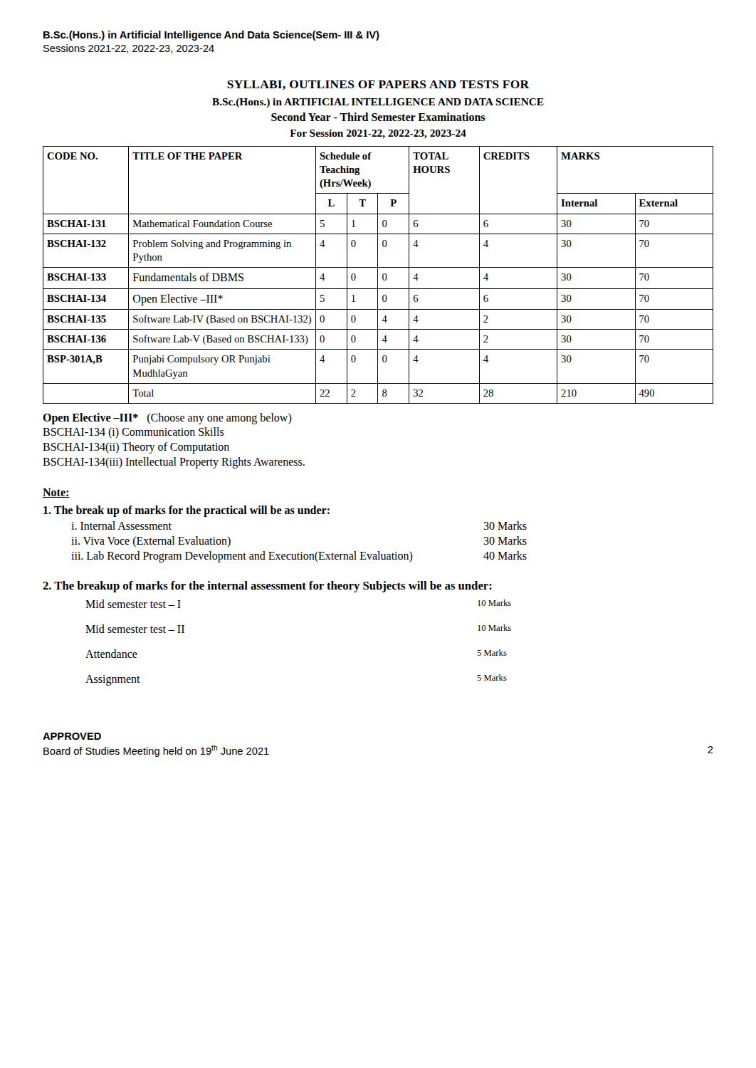B.Sc.(Hons.) in Artificial Intelligence And Data Science(Sem- III & IV)
Sessions 2021-22, 2022-23, 2023-24
SYLLABI, OUTLINES OF PAPERS AND TESTS FOR
B.Sc.(Hons.) in ARTIFICIAL INTELLIGENCE AND DATA SCIENCE
Second Year - Third Semester Examinations
For Session 2021-22, 2022-23, 2023-24
| CODE NO. | TITLE OF THE PAPER | Schedule of Teaching (Hrs/Week) | TOTAL HOURS | CREDITS | MARKS |
| --- | --- | --- | --- | --- | --- |
| L | T | P | Internal | External |
| BSCHAI-131 | Mathematical Foundation Course | 5 | 1 | 0 | 6 | 6 | 30 | 70 |
| BSCHAI-132 | Problem Solving and Programming in Python | 4 | 0 | 0 | 4 | 4 | 30 | 70 |
| BSCHAI-133 | Fundamentals of DBMS | 4 | 0 | 0 | 4 | 4 | 30 | 70 |
| BSCHAI-134 | Open Elective –III* | 5 | 1 | 0 | 6 | 6 | 30 | 70 |
| BSCHAI-135 | Software Lab-IV (Based on BSCHAI-132) | 0 | 0 | 4 | 4 | 2 | 30 | 70 |
| BSCHAI-136 | Software Lab-V (Based on BSCHAI-133) | 0 | 0 | 4 | 4 | 2 | 30 | 70 |
| BSP-301A,B | Punjabi Compulsory OR Punjabi MudhlaGyan | 4 | 0 | 0 | 4 | 4 | 30 | 70 |
| | Total | 22 | 2 | 8 | 32 | 28 | 210 | 490 |
Open Elective –III* (Choose any one among below)
BSCHAI-134 (i) Communication Skills
BSCHAI-134(ii) Theory of Computation
BSCHAI-134(iii) Intellectual Property Rights Awareness.
Note:
1. The break up of marks for the practical will be as under:
i. Internal Assessment 30 Marks
ii. Viva Voce (External Evaluation) 30 Marks
iii. Lab Record Program Development and Execution(External Evaluation) 40 Marks
2. The breakup of marks for the internal assessment for theory Subjects will be as under:
Mid semester test – I 10 Marks
Mid semester test – II 10 Marks
Attendance 5 Marks
Assignment 5 Marks
APPROVED
Board of Studies Meeting held on 19th June 2021 2